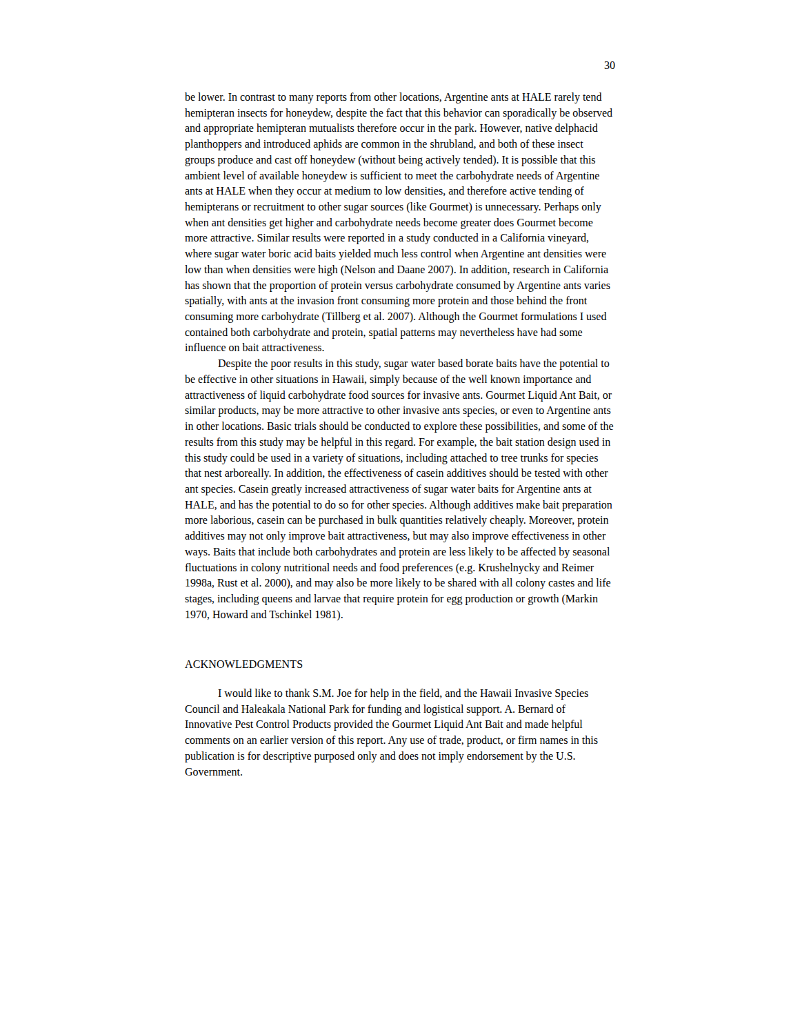30
be lower. In contrast to many reports from other locations, Argentine ants at HALE rarely tend hemipteran insects for honeydew, despite the fact that this behavior can sporadically be observed and appropriate hemipteran mutualists therefore occur in the park. However, native delphacid planthoppers and introduced aphids are common in the shrubland, and both of these insect groups produce and cast off honeydew (without being actively tended). It is possible that this ambient level of available honeydew is sufficient to meet the carbohydrate needs of Argentine ants at HALE when they occur at medium to low densities, and therefore active tending of hemipterans or recruitment to other sugar sources (like Gourmet) is unnecessary. Perhaps only when ant densities get higher and carbohydrate needs become greater does Gourmet become more attractive. Similar results were reported in a study conducted in a California vineyard, where sugar water boric acid baits yielded much less control when Argentine ant densities were low than when densities were high (Nelson and Daane 2007). In addition, research in California has shown that the proportion of protein versus carbohydrate consumed by Argentine ants varies spatially, with ants at the invasion front consuming more protein and those behind the front consuming more carbohydrate (Tillberg et al. 2007). Although the Gourmet formulations I used contained both carbohydrate and protein, spatial patterns may nevertheless have had some influence on bait attractiveness.
Despite the poor results in this study, sugar water based borate baits have the potential to be effective in other situations in Hawaii, simply because of the well known importance and attractiveness of liquid carbohydrate food sources for invasive ants. Gourmet Liquid Ant Bait, or similar products, may be more attractive to other invasive ants species, or even to Argentine ants in other locations. Basic trials should be conducted to explore these possibilities, and some of the results from this study may be helpful in this regard. For example, the bait station design used in this study could be used in a variety of situations, including attached to tree trunks for species that nest arboreally. In addition, the effectiveness of casein additives should be tested with other ant species. Casein greatly increased attractiveness of sugar water baits for Argentine ants at HALE, and has the potential to do so for other species. Although additives make bait preparation more laborious, casein can be purchased in bulk quantities relatively cheaply. Moreover, protein additives may not only improve bait attractiveness, but may also improve effectiveness in other ways. Baits that include both carbohydrates and protein are less likely to be affected by seasonal fluctuations in colony nutritional needs and food preferences (e.g. Krushelnycky and Reimer 1998a, Rust et al. 2000), and may also be more likely to be shared with all colony castes and life stages, including queens and larvae that require protein for egg production or growth (Markin 1970, Howard and Tschinkel 1981).
Acknowledgments
I would like to thank S.M. Joe for help in the field, and the Hawaii Invasive Species Council and Haleakala National Park for funding and logistical support. A. Bernard of Innovative Pest Control Products provided the Gourmet Liquid Ant Bait and made helpful comments on an earlier version of this report. Any use of trade, product, or firm names in this publication is for descriptive purposed only and does not imply endorsement by the U.S. Government.